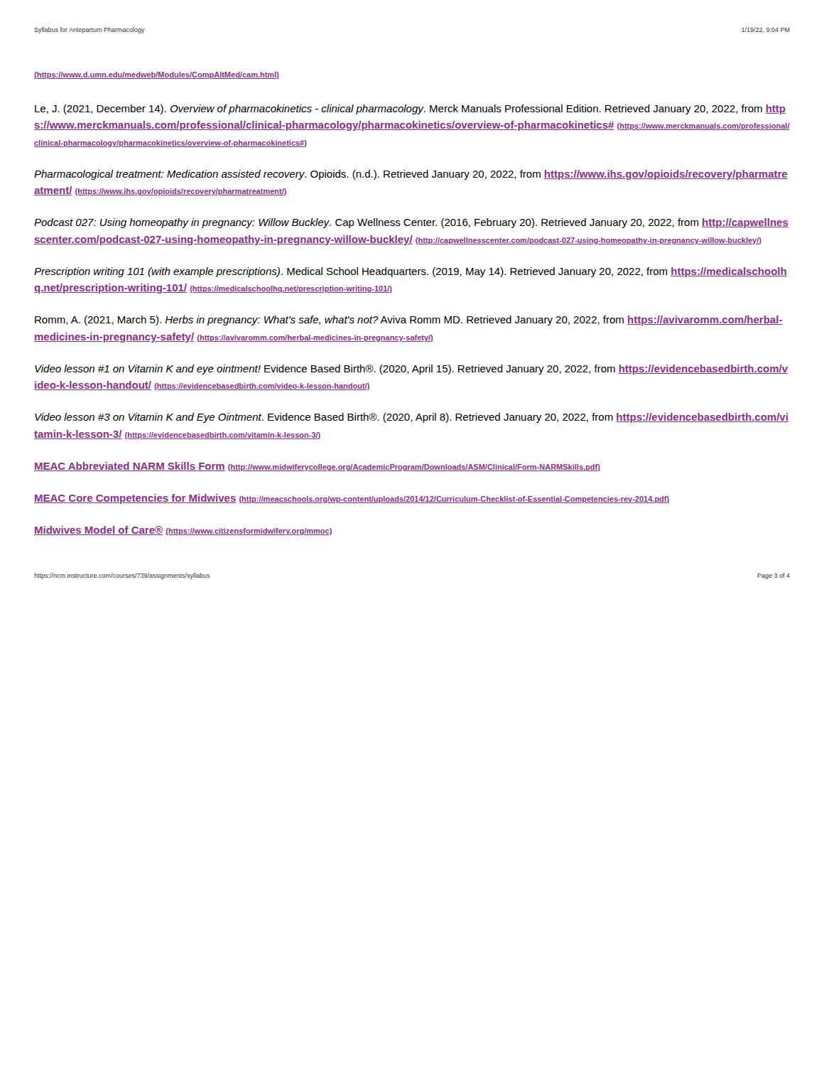Syllabus for Antepartum Pharmacology 1/19/22, 9:04 PM
(https://www.d.umn.edu/medweb/Modules/CompAltMed/cam.html)
Le, J. (2021, December 14). Overview of pharmacokinetics - clinical pharmacology. Merck Manuals Professional Edition. Retrieved January 20, 2022, from https://www.merckmanuals.com/professional/clinical-pharmacology/pharmacokinetics/overview-of-pharmacokinetics# (https://www.merckmanuals.com/professional/clinical-pharmacology/pharmacokinetics/overview-of-pharmacokinetics#)
Pharmacological treatment: Medication assisted recovery. Opioids. (n.d.). Retrieved January 20, 2022, from https://www.ihs.gov/opioids/recovery/pharmatreatment/ (https://www.ihs.gov/opioids/recovery/pharmatreatment/)
Podcast 027: Using homeopathy in pregnancy: Willow Buckley. Cap Wellness Center. (2016, February 20). Retrieved January 20, 2022, from http://capwellnesscenter.com/podcast-027-using-homeopathy-in-pregnancy-willow-buckley/ (http://capwellnesscenter.com/podcast-027-using-homeopathy-in-pregnancy-willow-buckley/)
Prescription writing 101 (with example prescriptions). Medical School Headquarters. (2019, May 14). Retrieved January 20, 2022, from https://medicalschoolhq.net/prescription-writing-101/ (https://medicalschoolhq.net/prescription-writing-101/)
Romm, A. (2021, March 5). Herbs in pregnancy: What's safe, what's not? Aviva Romm MD. Retrieved January 20, 2022, from https://avivaromm.com/herbal-medicines-in-pregnancy-safety/ (https://avivaromm.com/herbal-medicines-in-pregnancy-safety/)
Video lesson #1 on Vitamin K and eye ointment! Evidence Based Birth®. (2020, April 15). Retrieved January 20, 2022, from https://evidencebasedbirth.com/video-k-lesson-handout/ (https://evidencebasedbirth.com/video-k-lesson-handout/)
Video lesson #3 on Vitamin K and Eye Ointment. Evidence Based Birth®. (2020, April 8). Retrieved January 20, 2022, from https://evidencebasedbirth.com/vitamin-k-lesson-3/ (https://evidencebasedbirth.com/vitamin-k-lesson-3/)
MEAC Abbreviated NARM Skills Form (http://www.midwiferycollege.org/AcademicProgram/Downloads/ASM/Clinical/Form-NARMSkills.pdf)
MEAC Core Competencies for Midwives (http://meacschools.org/wp-content/uploads/2014/12/Curriculum-Checklist-of-Essential-Competencies-rev-2014.pdf)
Midwives Model of Care® (https://www.citizensformidwifery.org/mmoc)
https://ncm.instructure.com/courses/739/assignments/syllabus Page 3 of 4